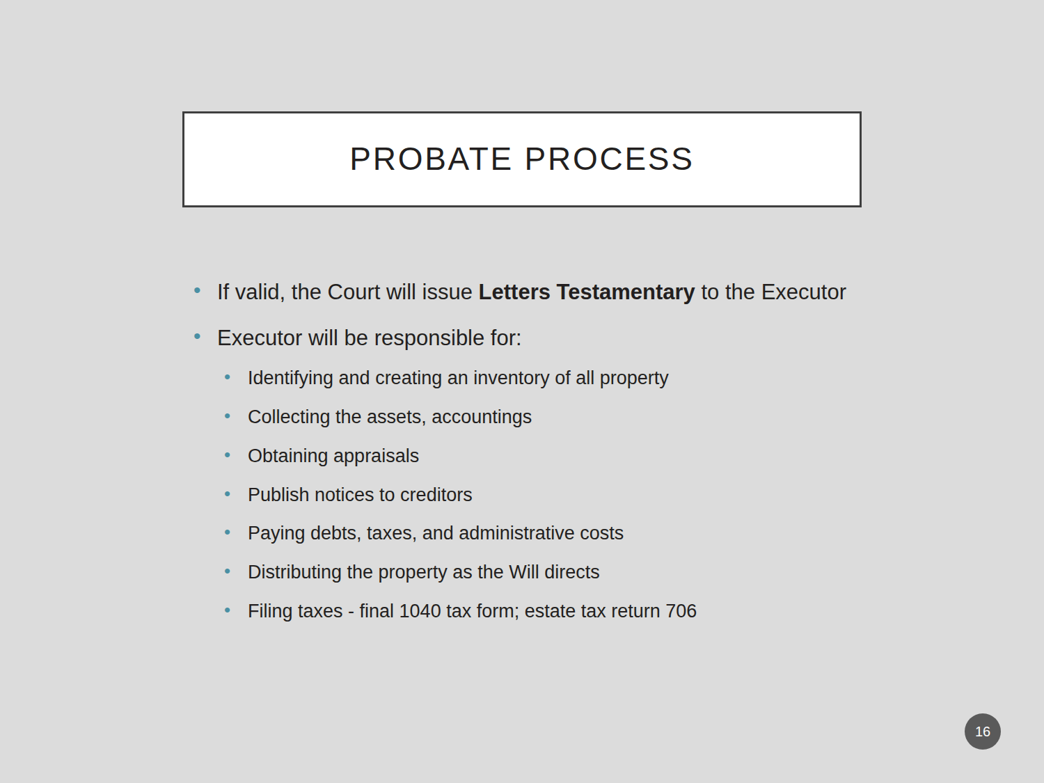PROBATE PROCESS
If valid, the Court will issue Letters Testamentary to the Executor
Executor will be responsible for:
Identifying and creating an inventory of all property
Collecting the assets, accountings
Obtaining appraisals
Publish notices to creditors
Paying debts, taxes, and administrative costs
Distributing the property as the Will directs
Filing taxes - final 1040 tax form; estate tax return 706
16